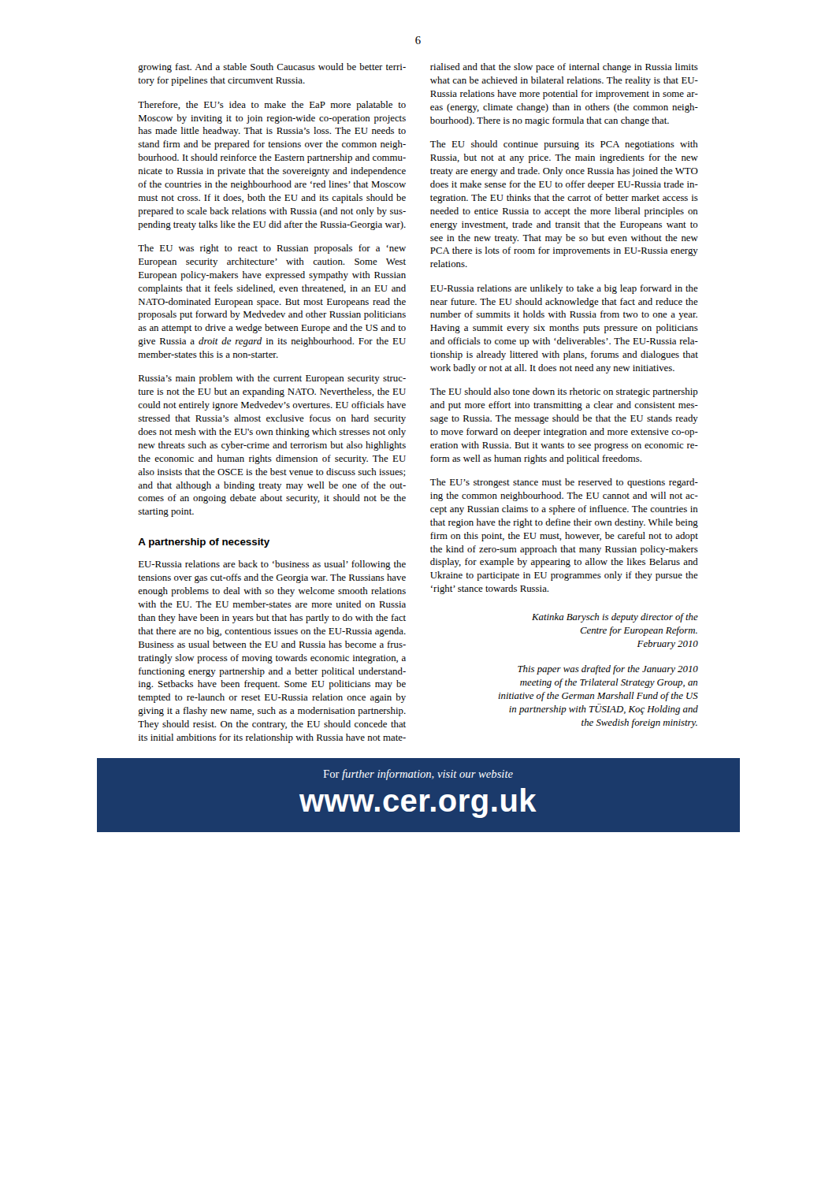6
growing fast. And a stable South Caucasus would be better territory for pipelines that circumvent Russia.
Therefore, the EU’s idea to make the EaP more palatable to Moscow by inviting it to join region-wide co-operation projects has made little headway. That is Russia’s loss. The EU needs to stand firm and be prepared for tensions over the common neighbourhood. It should reinforce the Eastern partnership and communicate to Russia in private that the sovereignty and independence of the countries in the neighbourhood are ‘red lines’ that Moscow must not cross. If it does, both the EU and its capitals should be prepared to scale back relations with Russia (and not only by suspending treaty talks like the EU did after the Russia-Georgia war).
The EU was right to react to Russian proposals for a ‘new European security architecture’ with caution. Some West European policy-makers have expressed sympathy with Russian complaints that it feels sidelined, even threatened, in an EU and NATO-dominated European space. But most Europeans read the proposals put forward by Medvedev and other Russian politicians as an attempt to drive a wedge between Europe and the US and to give Russia a droit de regard in its neighbourhood. For the EU member-states this is a non-starter.
Russia’s main problem with the current European security structure is not the EU but an expanding NATO. Nevertheless, the EU could not entirely ignore Medvedev’s overtures. EU officials have stressed that Russia’s almost exclusive focus on hard security does not mesh with the EU's own thinking which stresses not only new threats such as cyber-crime and terrorism but also highlights the economic and human rights dimension of security. The EU also insists that the OSCE is the best venue to discuss such issues; and that although a binding treaty may well be one of the outcomes of an ongoing debate about security, it should not be the starting point.
A partnership of necessity
EU-Russia relations are back to ‘business as usual’ following the tensions over gas cut-offs and the Georgia war. The Russians have enough problems to deal with so they welcome smooth relations with the EU. The EU member-states are more united on Russia than they have been in years but that has partly to do with the fact that there are no big, contentious issues on the EU-Russia agenda. Business as usual between the EU and Russia has become a frustratingly slow process of moving towards economic integration, a functioning energy partnership and a better political understanding. Setbacks have been frequent. Some EU politicians may be tempted to re-launch or reset EU-Russia relation once again by giving it a flashy new name, such as a modernisation partnership. They should resist. On the contrary, the EU should concede that its initial ambitions for its relationship with Russia have not materialised and that the slow pace of internal change in Russia limits what can be achieved in bilateral relations. The reality is that EU-Russia relations have more potential for improvement in some areas (energy, climate change) than in others (the common neighbourhood). There is no magic formula that can change that.
The EU should continue pursuing its PCA negotiations with Russia, but not at any price. The main ingredients for the new treaty are energy and trade. Only once Russia has joined the WTO does it make sense for the EU to offer deeper EU-Russia trade integration. The EU thinks that the carrot of better market access is needed to entice Russia to accept the more liberal principles on energy investment, trade and transit that the Europeans want to see in the new treaty. That may be so but even without the new PCA there is lots of room for improvements in EU-Russia energy relations.
EU-Russia relations are unlikely to take a big leap forward in the near future. The EU should acknowledge that fact and reduce the number of summits it holds with Russia from two to one a year. Having a summit every six months puts pressure on politicians and officials to come up with ‘deliverables’. The EU-Russia relationship is already littered with plans, forums and dialogues that work badly or not at all. It does not need any new initiatives.
The EU should also tone down its rhetoric on strategic partnership and put more effort into transmitting a clear and consistent message to Russia. The message should be that the EU stands ready to move forward on deeper integration and more extensive co-operation with Russia. But it wants to see progress on economic reform as well as human rights and political freedoms.
The EU’s strongest stance must be reserved to questions regarding the common neighbourhood. The EU cannot and will not accept any Russian claims to a sphere of influence. The countries in that region have the right to define their own destiny. While being firm on this point, the EU must, however, be careful not to adopt the kind of zero-sum approach that many Russian policy-makers display, for example by appearing to allow the likes Belarus and Ukraine to participate in EU programmes only if they pursue the ‘right’ stance towards Russia.
Katinka Barysch is deputy director of the
Centre for European Reform.
February 2010
This paper was drafted for the January 2010
meeting of the Trilateral Strategy Group, an
initiative of the German Marshall Fund of the US
in partnership with TÜSIAD, Koç Holding and
the Swedish foreign ministry.
For further information, visit our website
www.cer.org.uk